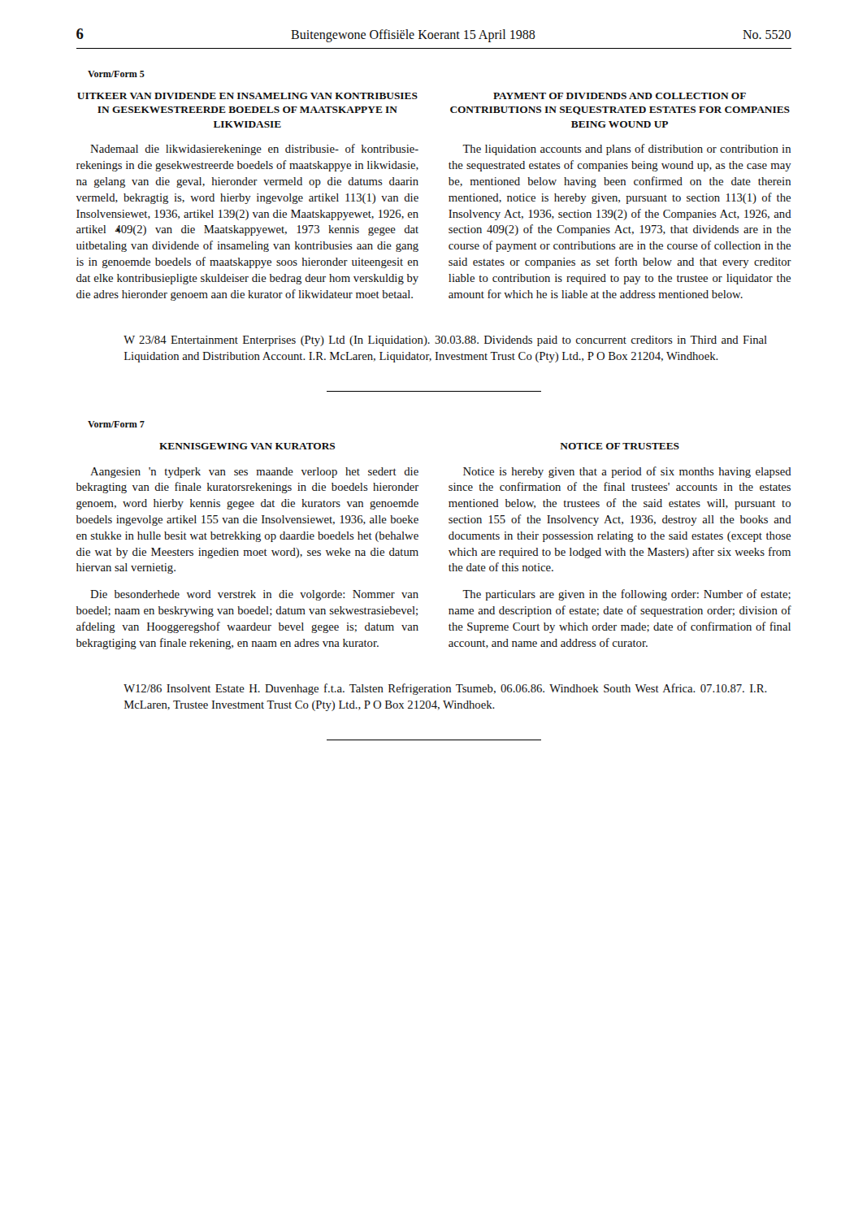6
Buitengewone Offisiële Koerant 15 April 1988
No. 5520
Vorm/Form 5
Uitkeer van dividende en insameling van kontribusies in gesekwestreerde boedels of maatskappye in likwidasie
Nademaal die likwidasierekeninge en distribusie- of kontribusie-rekenings in die gesekwestreerde boedels of maatskappye in likwidasie, na gelang van die geval, hieronder vermeld op die datums daarin vermeld, bekragtig is, word hierby ingevolge artikel 113(1) van die Insolvensiewet, 1936, artikel 139(2) van die Maatskappyewet, 1926, en artikel 409(2) van die Maatskappyewet, 1973 kennis gegee dat uitbetaling van dividende of insameling van kontribusies aan die gang is in genoemde boedels of maatskappye soos hieronder uiteengesit en dat elke kontribusiepligte skuldeiser die bedrag deur hom verskuldig by die adres hieronder genoem aan die kurator of likwidateur moet betaal.
Payment of dividends and collection of contributions in sequestrated estates for companies being wound up
The liquidation accounts and plans of distribution or contribution in the sequestrated estates of companies being wound up, as the case may be, mentioned below having been confirmed on the date therein mentioned, notice is hereby given, pursuant to section 113(1) of the Insolvency Act, 1936, section 139(2) of the Companies Act, 1926, and section 409(2) of the Companies Act, 1973, that dividends are in the course of payment or contributions are in the course of collection in the said estates or companies as set forth below and that every creditor liable to contribution is required to pay to the trustee or liquidator the amount for which he is liable at the address mentioned below.
W 23/84 Entertainment Enterprises (Pty) Ltd (In Liquidation). 30.03.88. Dividends paid to concurrent creditors in Third and Final Liquidation and Distribution Account. I.R. McLaren, Liquidator, Investment Trust Co (Pty) Ltd., P O Box 21204, Windhoek.
Vorm/Form 7
Kennisgewing van kurators
Aangesien 'n tydperk van ses maande verloop het sedert die bekragting van die finale kuratorsrekenings in die boedels hieronder genoem, word hierby kennis gegee dat die kurators van genoemde boedels ingevolge artikel 155 van die Insolvensiewet, 1936, alle boeke en stukke in hulle besit wat betrekking op daardie boedels het (behalwe die wat by die Meesters ingedien moet word), ses weke na die datum hiervan sal vernietig.
Die besonderhede word verstrek in die volgorde: Nommer van boedel; naam en beskrywing van boedel; datum van sekwestrasiebevel; afdeling van Hooggeregshof waardeur bevel gegee is; datum van bekragtiging van finale rekening, en naam en adres vna kurator.
Notice of trustees
Notice is hereby given that a period of six months having elapsed since the confirmation of the final trustees' accounts in the estates mentioned below, the trustees of the said estates will, pursuant to section 155 of the Insolvency Act, 1936, destroy all the books and documents in their possession relating to the said estates (except those which are required to be lodged with the Masters) after six weeks from the date of this notice.
The particulars are given in the following order: Number of estate; name and description of estate; date of sequestration order; division of the Supreme Court by which order made; date of confirmation of final account, and name and address of curator.
W12/86 Insolvent Estate H. Duvenhage f.t.a. Talsten Refrigeration Tsumeb, 06.06.86. Windhoek South West Africa. 07.10.87. I.R. McLaren, Trustee Investment Trust Co (Pty) Ltd., P O Box 21204, Windhoek.